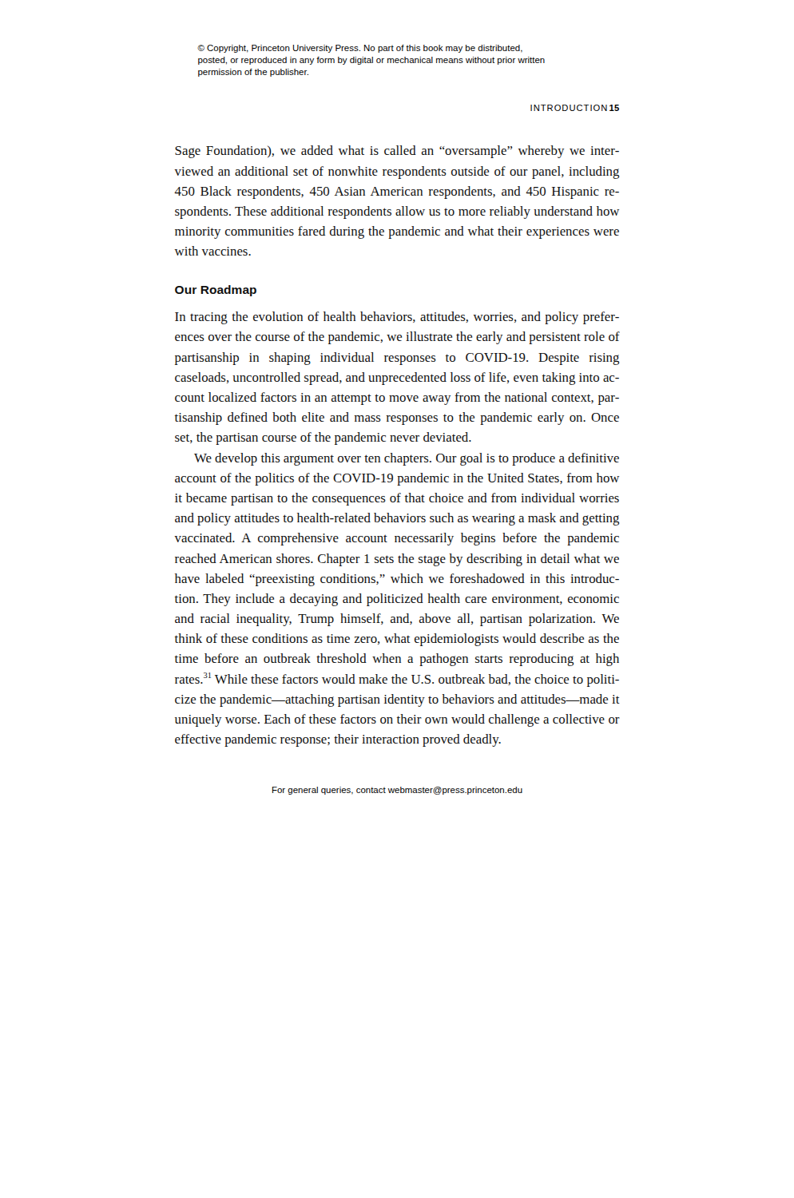© Copyright, Princeton University Press. No part of this book may be distributed, posted, or reproduced in any form by digital or mechanical means without prior written permission of the publisher.
INTRODUCTION15
Sage Foundation), we added what is called an “oversample” whereby we interviewed an additional set of nonwhite respondents outside of our panel, including 450 Black respondents, 450 Asian American respondents, and 450 Hispanic respondents. These additional respondents allow us to more reliably understand how minority communities fared during the pandemic and what their experiences were with vaccines.
Our Roadmap
In tracing the evolution of health behaviors, attitudes, worries, and policy preferences over the course of the pandemic, we illustrate the early and persistent role of partisanship in shaping individual responses to COVID-19. Despite rising caseloads, uncontrolled spread, and unprecedented loss of life, even taking into account localized factors in an attempt to move away from the national context, partisanship defined both elite and mass responses to the pandemic early on. Once set, the partisan course of the pandemic never deviated.
We develop this argument over ten chapters. Our goal is to produce a definitive account of the politics of the COVID-19 pandemic in the United States, from how it became partisan to the consequences of that choice and from individual worries and policy attitudes to health-related behaviors such as wearing a mask and getting vaccinated. A comprehensive account necessarily begins before the pandemic reached American shores. Chapter 1 sets the stage by describing in detail what we have labeled “preexisting conditions,” which we foreshadowed in this introduction. They include a decaying and politicized health care environment, economic and racial inequality, Trump himself, and, above all, partisan polarization. We think of these conditions as time zero, what epidemiologists would describe as the time before an outbreak threshold when a pathogen starts reproducing at high rates.31 While these factors would make the U.S. outbreak bad, the choice to politicize the pandemic—attaching partisan identity to behaviors and attitudes—made it uniquely worse. Each of these factors on their own would challenge a collective or effective pandemic response; their interaction proved deadly.
For general queries, contact webmaster@press.princeton.edu